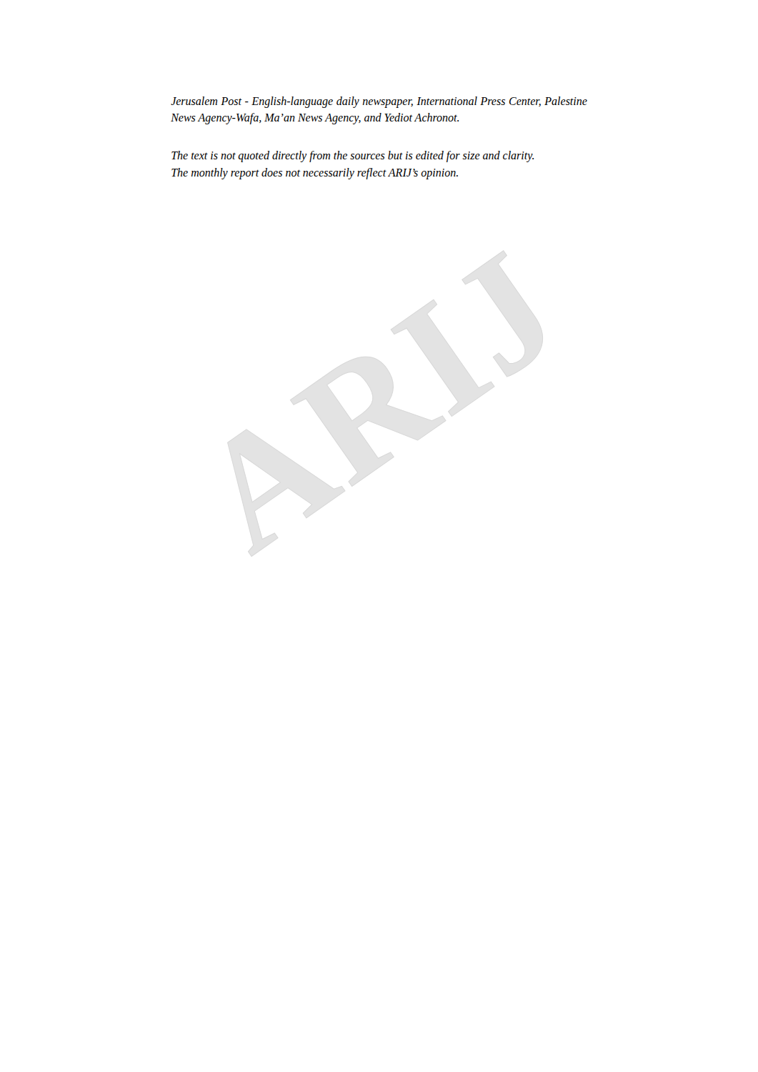ARIJ
Jerusalem Post - English-language daily newspaper, International Press Center, Palestine News Agency-Wafa, Ma’an News Agency, and Yediot Achronot.
The text is not quoted directly from the sources but is edited for size and clarity.
The monthly report does not necessarily reflect ARIJ’s opinion.